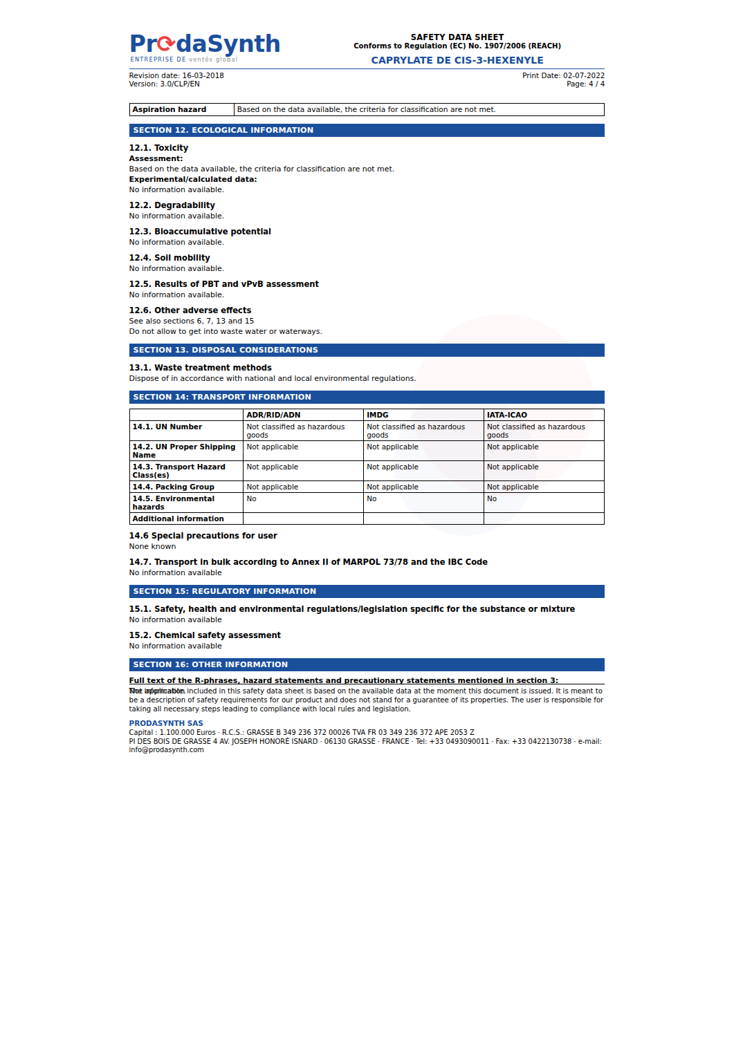Pr⟳daSynth
ENTREPRISE DE ventós global
SAFETY DATA SHEET
Conforms to Regulation (EC) No. 1907/2006 (REACH)
CAPRYLATE DE CIS-3-HEXENYLE
Revision date: 16-03-2018
Print Date: 02-07-2022
Version: 3.0/CLP/EN
Page: 4 / 4
| Aspiration hazard | Based on the data available, the criteria for classification are not met. |
SECTION 12. ECOLOGICAL INFORMATION
12.1. Toxicity
Assessment:
Based on the data available, the criteria for classification are not met.
Experimental/calculated data:
No information available.
12.2. Degradability
No information available.
12.3. Bioaccumulative potential
No information available.
12.4. Soil mobility
No information available.
12.5. Results of PBT and vPvB assessment
No information available.
12.6. Other adverse effects
See also sections 6, 7, 13 and 15
Do not allow to get into waste water or waterways.
SECTION 13. DISPOSAL CONSIDERATIONS
13.1. Waste treatment methods
Dispose of in accordance with national and local environmental regulations.
SECTION 14: TRANSPORT INFORMATION
| | ADR/RID/ADN | IMDG | IATA-ICAO |
| --- | --- | --- | --- |
| 14.1. UN Number | Not classified as hazardous goods | Not classified as hazardous goods | Not classified as hazardous goods |
| 14.2. UN Proper Shipping Name | Not applicable | Not applicable | Not applicable |
| 14.3. Transport Hazard Class(es) | Not applicable | Not applicable | Not applicable |
| 14.4. Packing Group | Not applicable | Not applicable | Not applicable |
| 14.5. Environmental hazards | No | No | No |
| Additional information | | | |
14.6 Special precautions for user
None known
14.7. Transport in bulk according to Annex II of MARPOL 73/78 and the IBC Code
No information available
SECTION 15: REGULATORY INFORMATION
15.1. Safety, health and environmental regulations/legislation specific for the substance or mixture
No information available
15.2. Chemical safety assessment
No information available
SECTION 16: OTHER INFORMATION
Full text of the R-phrases, hazard statements and precautionary statements mentioned in section 3:
Not applicable.
The information included in this safety data sheet is based on the available data at the moment this document is issued. It is meant to be a description of safety requirements for our product and does not stand for a guarantee of its properties. The user is responsible for taking all necessary steps leading to compliance with local rules and legislation.
PRODASYNTH SAS
Capital : 1.100.000 Euros · R.C.S.: GRASSE B 349 236 372 00026 TVA FR 03 349 236 372 APE 2053 Z
PI DES BOIS DE GRASSE 4 AV. JOSEPH HONORÉ ISNARD · 06130 GRASSE · FRANCE · Tel: +33 0493090011 · Fax: +33 0422130738 · e-mail: info@prodasynth.com